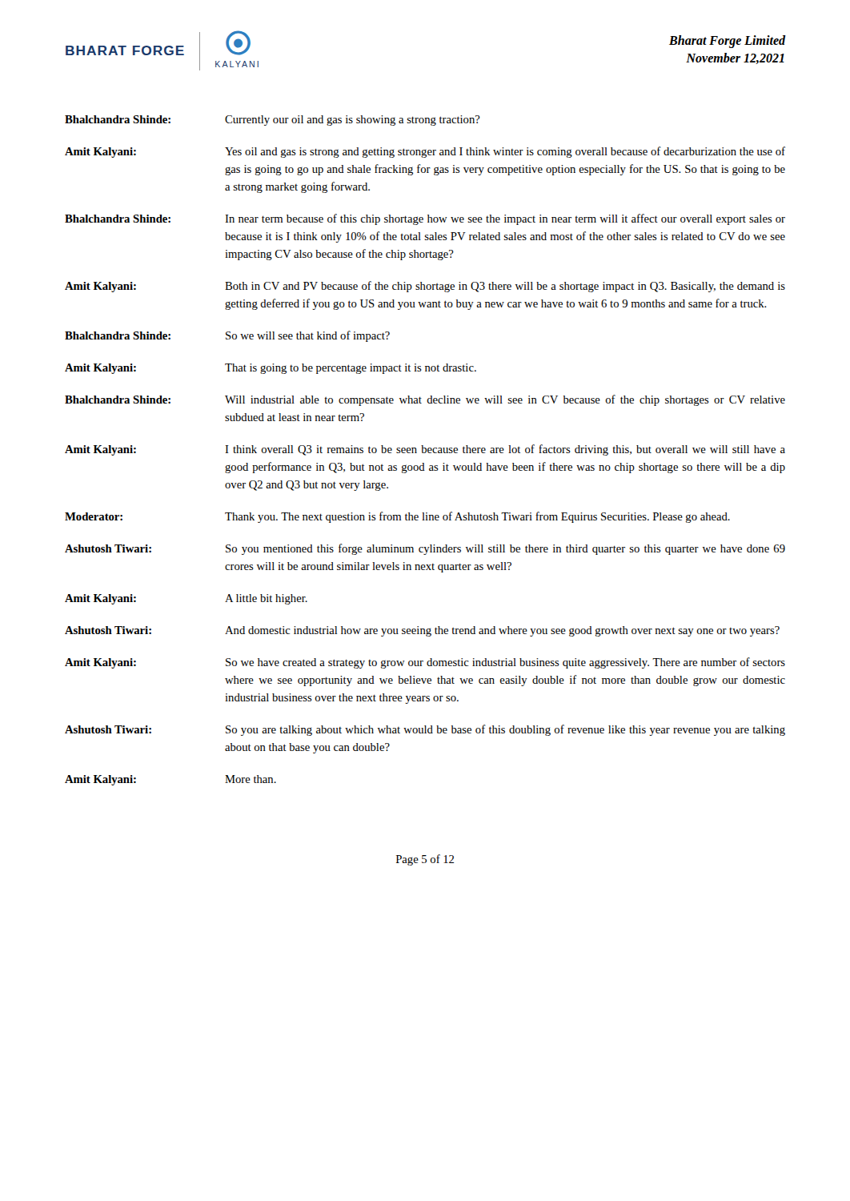BHARAT FORGE ⦿ KALYANI
Bharat Forge Limited
November 12,2021
| Bhalchandra Shinde: | Currently our oil and gas is showing a strong traction? |
| Amit Kalyani: | Yes oil and gas is strong and getting stronger and I think winter is coming overall because of decarburization the use of gas is going to go up and shale fracking for gas is very competitive option especially for the US. So that is going to be a strong market going forward. |
| Bhalchandra Shinde: | In near term because of this chip shortage how we see the impact in near term will it affect our overall export sales or because it is I think only 10% of the total sales PV related sales and most of the other sales is related to CV do we see impacting CV also because of the chip shortage? |
| Amit Kalyani: | Both in CV and PV because of the chip shortage in Q3 there will be a shortage impact in Q3. Basically, the demand is getting deferred if you go to US and you want to buy a new car we have to wait 6 to 9 months and same for a truck. |
| Bhalchandra Shinde: | So we will see that kind of impact? |
| Amit Kalyani: | That is going to be percentage impact it is not drastic. |
| Bhalchandra Shinde: | Will industrial able to compensate what decline we will see in CV because of the chip shortages or CV relative subdued at least in near term? |
| Amit Kalyani: | I think overall Q3 it remains to be seen because there are lot of factors driving this, but overall we will still have a good performance in Q3, but not as good as it would have been if there was no chip shortage so there will be a dip over Q2 and Q3 but not very large. |
| Moderator: | Thank you. The next question is from the line of Ashutosh Tiwari from Equirus Securities. Please go ahead. |
| Ashutosh Tiwari: | So you mentioned this forge aluminum cylinders will still be there in third quarter so this quarter we have done 69 crores will it be around similar levels in next quarter as well? |
| Amit Kalyani: | A little bit higher. |
| Ashutosh Tiwari: | And domestic industrial how are you seeing the trend and where you see good growth over next say one or two years? |
| Amit Kalyani: | So we have created a strategy to grow our domestic industrial business quite aggressively. There are number of sectors where we see opportunity and we believe that we can easily double if not more than double grow our domestic industrial business over the next three years or so. |
| Ashutosh Tiwari: | So you are talking about which what would be base of this doubling of revenue like this year revenue you are talking about on that base you can double? |
| Amit Kalyani: | More than. |
Page 5 of 12